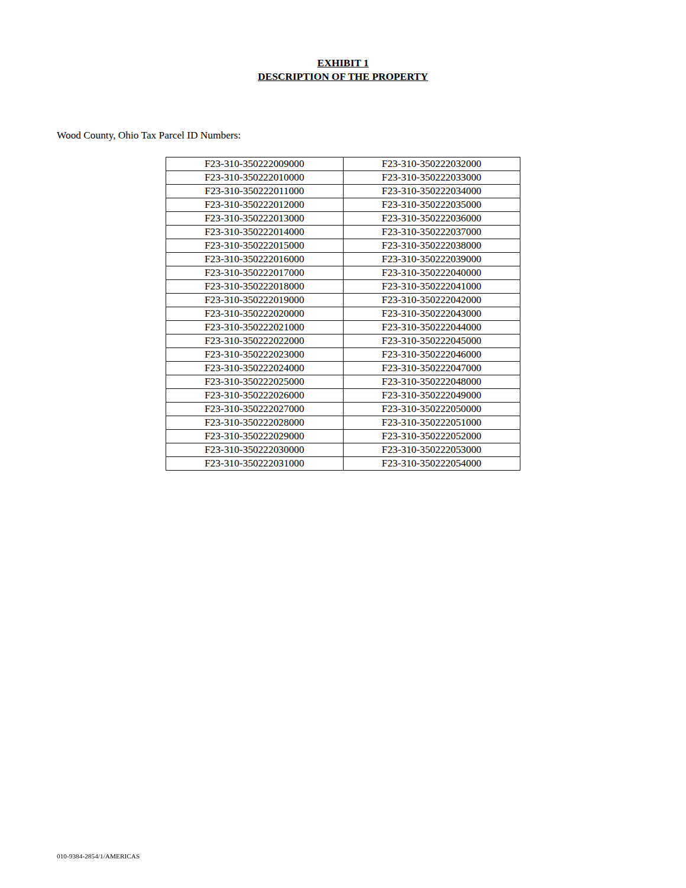EXHIBIT 1
DESCRIPTION OF THE PROPERTY
Wood County, Ohio Tax Parcel ID Numbers:
| F23-310-350222009000 | F23-310-350222032000 |
| F23-310-350222010000 | F23-310-350222033000 |
| F23-310-350222011000 | F23-310-350222034000 |
| F23-310-350222012000 | F23-310-350222035000 |
| F23-310-350222013000 | F23-310-350222036000 |
| F23-310-350222014000 | F23-310-350222037000 |
| F23-310-350222015000 | F23-310-350222038000 |
| F23-310-350222016000 | F23-310-350222039000 |
| F23-310-350222017000 | F23-310-350222040000 |
| F23-310-350222018000 | F23-310-350222041000 |
| F23-310-350222019000 | F23-310-350222042000 |
| F23-310-350222020000 | F23-310-350222043000 |
| F23-310-350222021000 | F23-310-350222044000 |
| F23-310-350222022000 | F23-310-350222045000 |
| F23-310-350222023000 | F23-310-350222046000 |
| F23-310-350222024000 | F23-310-350222047000 |
| F23-310-350222025000 | F23-310-350222048000 |
| F23-310-350222026000 | F23-310-350222049000 |
| F23-310-350222027000 | F23-310-350222050000 |
| F23-310-350222028000 | F23-310-350222051000 |
| F23-310-350222029000 | F23-310-350222052000 |
| F23-310-350222030000 | F23-310-350222053000 |
| F23-310-350222031000 | F23-310-350222054000 |
010-9384-2854/1/AMERICAS